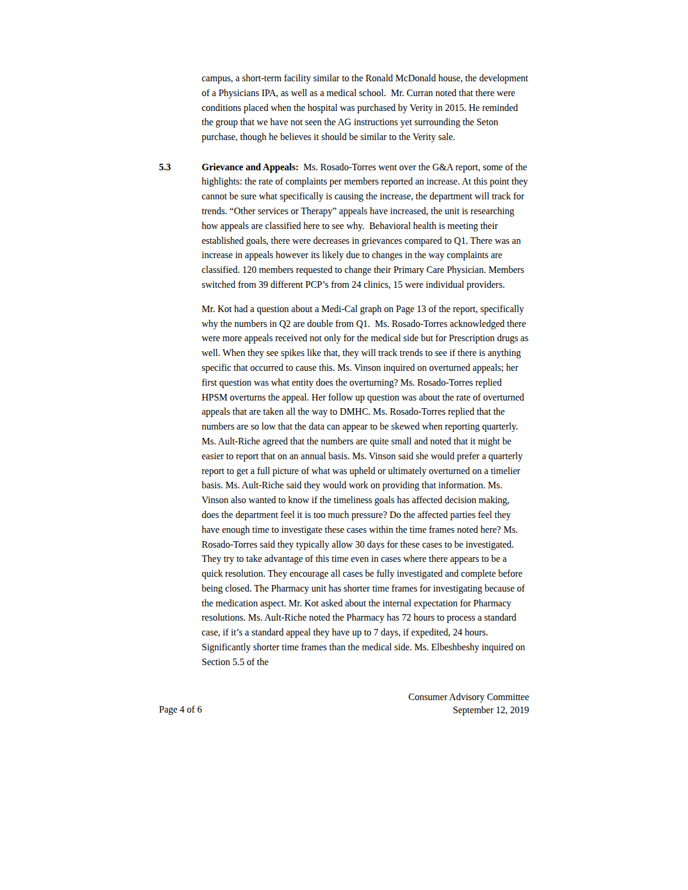campus, a short-term facility similar to the Ronald McDonald house, the development of a Physicians IPA, as well as a medical school. Mr. Curran noted that there were conditions placed when the hospital was purchased by Verity in 2015. He reminded the group that we have not seen the AG instructions yet surrounding the Seton purchase, though he believes it should be similar to the Verity sale.
5.3
Grievance and Appeals: Ms. Rosado-Torres went over the G&A report, some of the highlights: the rate of complaints per members reported an increase. At this point they cannot be sure what specifically is causing the increase, the department will track for trends. “Other services or Therapy” appeals have increased, the unit is researching how appeals are classified here to see why. Behavioral health is meeting their established goals, there were decreases in grievances compared to Q1. There was an increase in appeals however its likely due to changes in the way complaints are classified. 120 members requested to change their Primary Care Physician. Members switched from 39 different PCP’s from 24 clinics, 15 were individual providers.
Mr. Kot had a question about a Medi-Cal graph on Page 13 of the report, specifically why the numbers in Q2 are double from Q1. Ms. Rosado-Torres acknowledged there were more appeals received not only for the medical side but for Prescription drugs as well. When they see spikes like that, they will track trends to see if there is anything specific that occurred to cause this. Ms. Vinson inquired on overturned appeals; her first question was what entity does the overturning? Ms. Rosado-Torres replied HPSM overturns the appeal. Her follow up question was about the rate of overturned appeals that are taken all the way to DMHC. Ms. Rosado-Torres replied that the numbers are so low that the data can appear to be skewed when reporting quarterly. Ms. Ault-Riche agreed that the numbers are quite small and noted that it might be easier to report that on an annual basis. Ms. Vinson said she would prefer a quarterly report to get a full picture of what was upheld or ultimately overturned on a timelier basis. Ms. Ault-Riche said they would work on providing that information. Ms. Vinson also wanted to know if the timeliness goals has affected decision making, does the department feel it is too much pressure? Do the affected parties feel they have enough time to investigate these cases within the time frames noted here? Ms. Rosado-Torres said they typically allow 30 days for these cases to be investigated. They try to take advantage of this time even in cases where there appears to be a quick resolution. They encourage all cases be fully investigated and complete before being closed. The Pharmacy unit has shorter time frames for investigating because of the medication aspect. Mr. Kot asked about the internal expectation for Pharmacy resolutions. Ms. Ault-Riche noted the Pharmacy has 72 hours to process a standard case, if it’s a standard appeal they have up to 7 days, if expedited, 24 hours. Significantly shorter time frames than the medical side. Ms. Elbeshbeshy inquired on Section 5.5 of the
Page 4 of 6
Consumer Advisory Committee
September 12, 2019